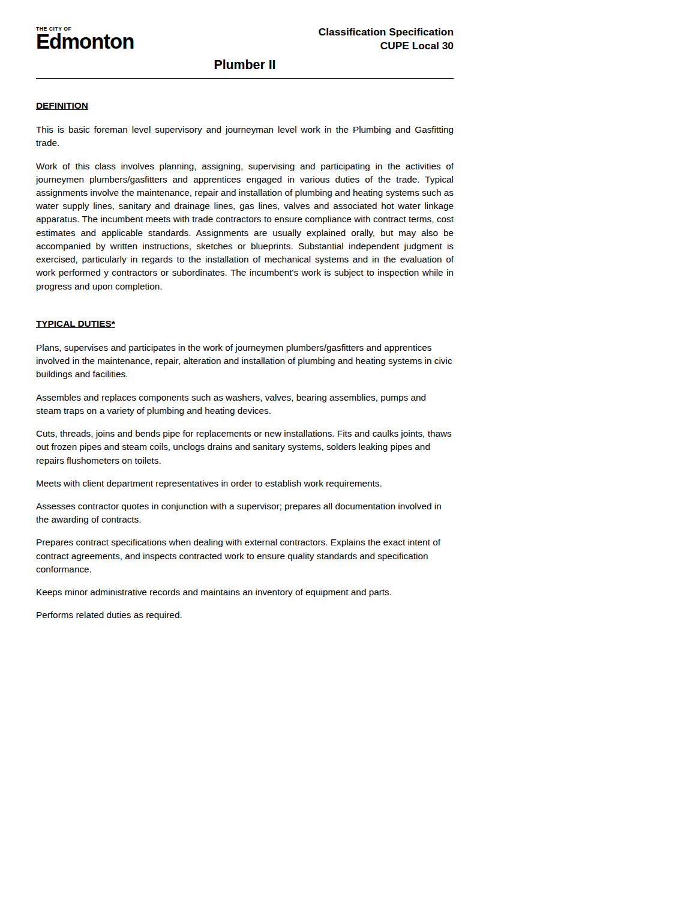THE CITY OF
Edmonton
Classification Specification
CUPE Local 30
Plumber II
DEFINITION
This is basic foreman level supervisory and journeyman level work in the Plumbing and Gasfitting trade.
Work of this class involves planning, assigning, supervising and participating in the activities of journeymen plumbers/gasfitters and apprentices engaged in various duties of the trade. Typical assignments involve the maintenance, repair and installation of plumbing and heating systems such as water supply lines, sanitary and drainage lines, gas lines, valves and associated hot water linkage apparatus. The incumbent meets with trade contractors to ensure compliance with contract terms, cost estimates and applicable standards. Assignments are usually explained orally, but may also be accompanied by written instructions, sketches or blueprints. Substantial independent judgment is exercised, particularly in regards to the installation of mechanical systems and in the evaluation of work performed y contractors or subordinates. The incumbent's work is subject to inspection while in progress and upon completion.
TYPICAL DUTIES*
Plans, supervises and participates in the work of journeymen plumbers/gasfitters and apprentices involved in the maintenance, repair, alteration and installation of plumbing and heating systems in civic buildings and facilities.
Assembles and replaces components such as washers, valves, bearing assemblies, pumps and steam traps on a variety of plumbing and heating devices.
Cuts, threads, joins and bends pipe for replacements or new installations. Fits and caulks joints, thaws out frozen pipes and steam coils, unclogs drains and sanitary systems, solders leaking pipes and repairs flushometers on toilets.
Meets with client department representatives in order to establish work requirements.
Assesses contractor quotes in conjunction with a supervisor; prepares all documentation involved in the awarding of contracts.
Prepares contract specifications when dealing with external contractors. Explains the exact intent of contract agreements, and inspects contracted work to ensure quality standards and specification conformance.
Keeps minor administrative records and maintains an inventory of equipment and parts.
Performs related duties as required.